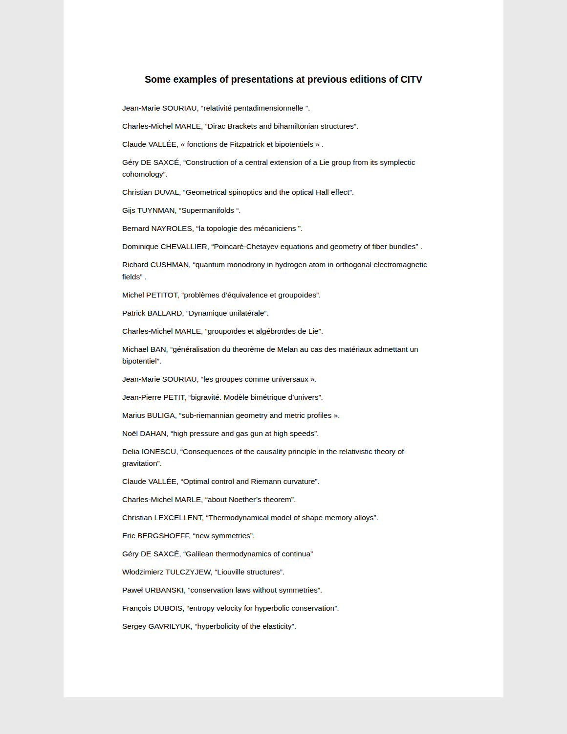Some examples of presentations at previous editions of CITV
Jean-Marie SOURIAU, “relativité pentadimensionnelle ”.
Charles-Michel MARLE, “Dirac Brackets and bihamiltonian structures”.
Claude VALLÉE, « fonctions de Fitzpatrick et bipotentiels » .
Géry DE SAXCÉ, “Construction of a central extension of a Lie group from its symplectic cohomology”.
Christian DUVAL, “Geometrical spinoptics and the optical Hall effect”.
Gijs TUYNMAN, “Supermanifolds “.
Bernard NAYROLES, “la topologie des mécaniciens ”.
Dominique CHEVALLIER, “Poincaré-Chetayev equations and geometry of fiber bundles” .
Richard CUSHMAN, “quantum monodrony in hydrogen atom in orthogonal electromagnetic fields” .
Michel PETITOT, “problèmes d’équivalence et groupoïdes”.
Patrick BALLARD, “Dynamique unilatérale”.
Charles-Michel MARLE, “groupoïdes et algébroïdes de Lie”.
Michael BAN, “généralisation du theorème de Melan au cas des matériaux admettant un bipotentiel”.
Jean-Marie SOURIAU, “les groupes comme universaux ».
Jean-Pierre PETIT, “bigravité. Modèle bimétrique d’univers”.
Marius BULIGA, “sub-riemannian geometry and metric profiles ».
Noël DAHAN, “high pressure and gas gun at high speeds”.
Delia IONESCU, “Consequences of the causality principle in the relativistic theory of gravitation”.
Claude VALLÉE, “Optimal control and Riemann curvature”.
Charles-Michel MARLE, “about Noether’s theorem”.
Christian LEXCELLENT, “Thermodynamical model of shape memory alloys”.
Eric BERGSHOEFF, “new symmetries”.
Géry DE SAXCÉ, “Galilean thermodynamics of continua”
Włodzimierz TULCZYJEW, “Liouville structures”.
Paweł URBANSKI, “conservation laws without symmetries”.
François DUBOIS, “entropy velocity for hyperbolic conservation”.
Sergey GAVRILYUK, “hyperbolicity of the elasticity”.